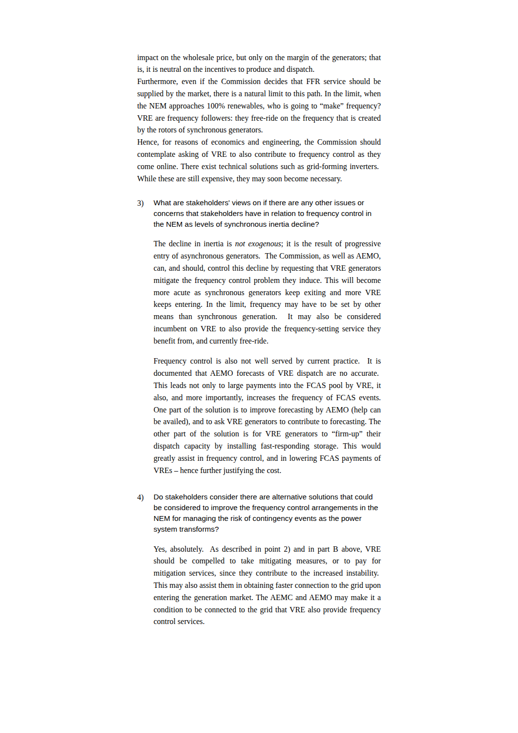impact on the wholesale price, but only on the margin of the generators; that is, it is neutral on the incentives to produce and dispatch.
Furthermore, even if the Commission decides that FFR service should be supplied by the market, there is a natural limit to this path. In the limit, when the NEM approaches 100% renewables, who is going to “make” frequency? VRE are frequency followers: they free-ride on the frequency that is created by the rotors of synchronous generators.
Hence, for reasons of economics and engineering, the Commission should contemplate asking of VRE to also contribute to frequency control as they come online. There exist technical solutions such as grid-forming inverters. While these are still expensive, they may soon become necessary.
3)
What are stakeholders' views on if there are any other issues or concerns that stakeholders have in relation to frequency control in the NEM as levels of synchronous inertia decline?
The decline in inertia is not exogenous; it is the result of progressive entry of asynchronous generators. The Commission, as well as AEMO, can, and should, control this decline by requesting that VRE generators mitigate the frequency control problem they induce. This will become more acute as synchronous generators keep exiting and more VRE keeps entering. In the limit, frequency may have to be set by other means than synchronous generation. It may also be considered incumbent on VRE to also provide the frequency-setting service they benefit from, and currently free-ride.
Frequency control is also not well served by current practice. It is documented that AEMO forecasts of VRE dispatch are no accurate. This leads not only to large payments into the FCAS pool by VRE, it also, and more importantly, increases the frequency of FCAS events. One part of the solution is to improve forecasting by AEMO (help can be availed), and to ask VRE generators to contribute to forecasting. The other part of the solution is for VRE generators to “firm-up” their dispatch capacity by installing fast-responding storage. This would greatly assist in frequency control, and in lowering FCAS payments of VREs – hence further justifying the cost.
4)
Do stakeholders consider there are alternative solutions that could be considered to improve the frequency control arrangements in the NEM for managing the risk of contingency events as the power system transforms?
Yes, absolutely. As described in point 2) and in part B above, VRE should be compelled to take mitigating measures, or to pay for mitigation services, since they contribute to the increased instability. This may also assist them in obtaining faster connection to the grid upon entering the generation market. The AEMC and AEMO may make it a condition to be connected to the grid that VRE also provide frequency control services.